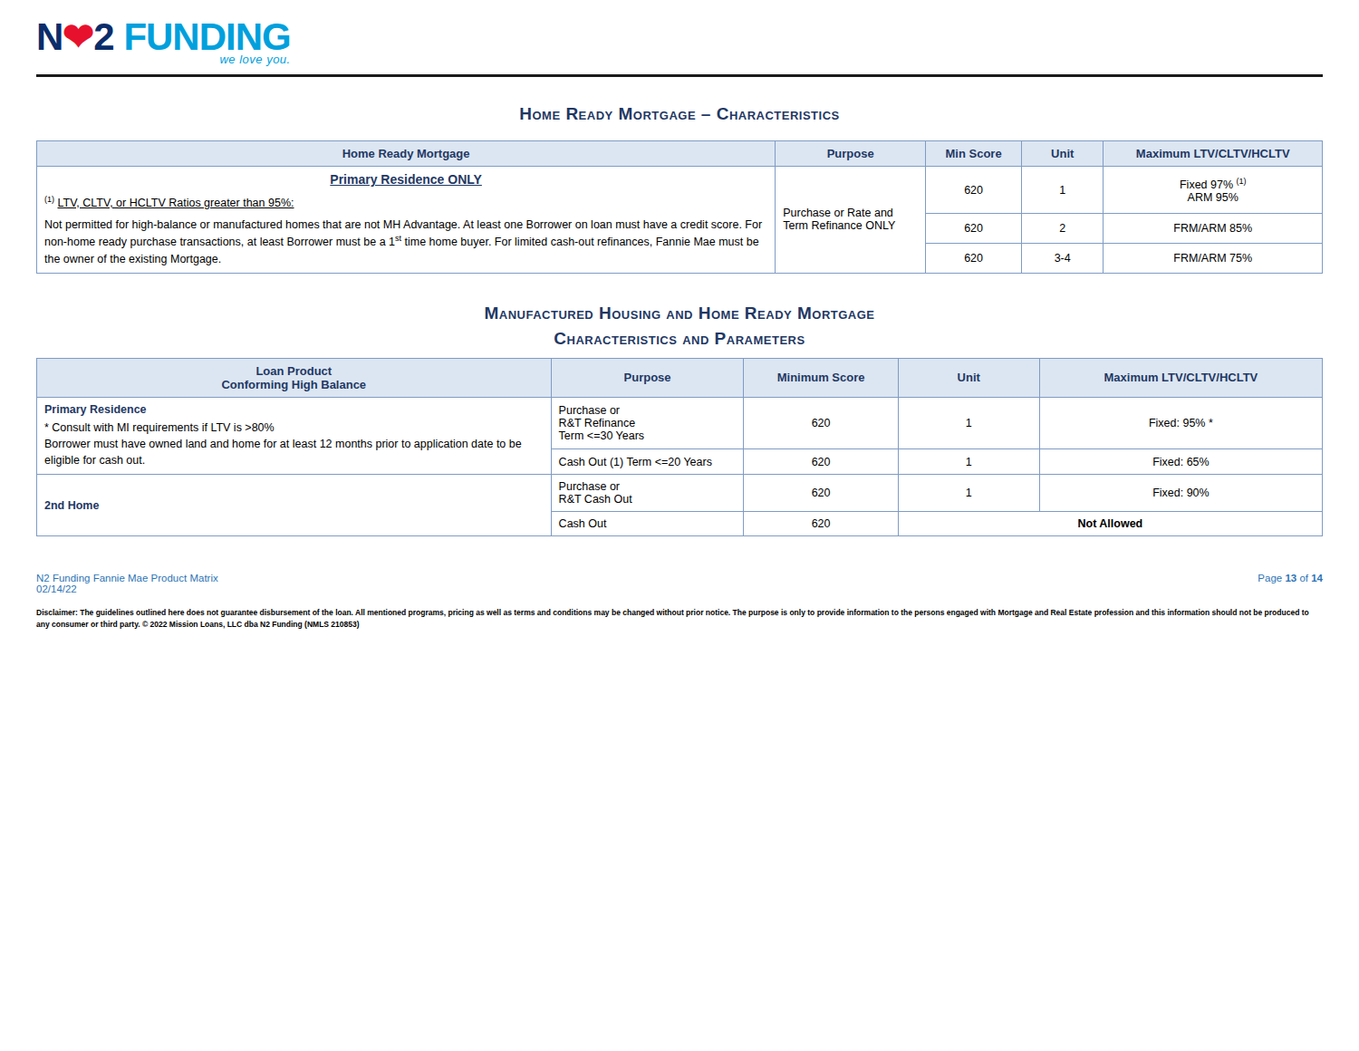N❤2 FUNDING
we love you.
Home Ready Mortgage – Characteristics
| Home Ready Mortgage | Purpose | Min Score | Unit | Maximum LTV/CLTV/HCLTV |
| --- | --- | --- | --- | --- |
| Primary Residence ONLY (1) LTV, CLTV, or HCLTV Ratios greater than 95%: Not permitted for high-balance or manufactured homes that are not MH Advantage. At least one Borrower on loan must have a credit score. For non-home ready purchase transactions, at least Borrower must be a 1 st time home buyer. For limited cash-out refinances, Fannie Mae must be the owner of the existing Mortgage. | Purchase or Rate and Term Refinance ONLY | 620 | 1 | Fixed 97% (1) ARM 95% |
| 620 | 2 | FRM/ARM 85% |
| 620 | 3-4 | FRM/ARM 75% |
Manufactured Housing and Home Ready Mortgage
Characteristics and Parameters
| Loan Product Conforming High Balance | Purpose | Minimum Score | Unit | Maximum LTV/CLTV/HCLTV |
| --- | --- | --- | --- | --- |
| Primary Residence * Consult with MI requirements if LTV is >80% Borrower must have owned land and home for at least 12 months prior to application date to be eligible for cash out. | Purchase or R&T Refinance Term <=30 Years | 620 | 1 | Fixed: 95% * |
| Cash Out (1) Term <=20 Years | 620 | 1 | Fixed: 65% |
| 2nd Home | Purchase or R&T Cash Out | 620 | 1 | Fixed: 90% |
| Cash Out | 620 | Not Allowed |
N2 Funding Fannie Mae Product Matrix
02/14/22
Page 13 of 14
Disclaimer: The guidelines outlined here does not guarantee disbursement of the loan. All mentioned programs, pricing as well as terms and conditions may be changed without prior notice. The purpose is only to provide information to the persons engaged with Mortgage and Real Estate profession and this information should not be produced to any consumer or third party. © 2022 Mission Loans, LLC dba N2 Funding (NMLS 210853)